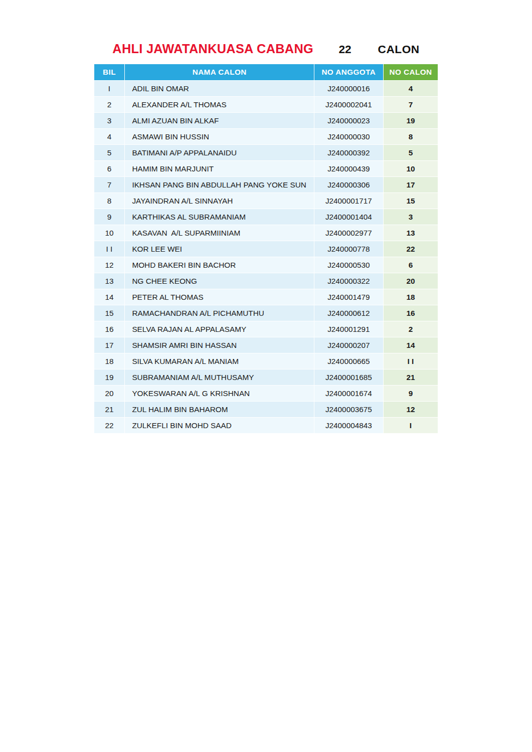AHLI JAWATANKUASA CABANG
22 CALON
| BIL | NAMA CALON | NO ANGGOTA | NO CALON |
| --- | --- | --- | --- |
| I | ADIL BIN OMAR | J240000016 | 4 |
| 2 | ALEXANDER A/L THOMAS | J2400002041 | 7 |
| 3 | ALMI AZUAN BIN ALKAF | J240000023 | 19 |
| 4 | ASMAWI BIN HUSSIN | J240000030 | 8 |
| 5 | BATIMANI A/P APPALANAIDU | J240000392 | 5 |
| 6 | HAMIM BIN MARJUNIT | J240000439 | 10 |
| 7 | IKHSAN PANG BIN ABDULLAH PANG YOKE SUN | J240000306 | 17 |
| 8 | JAYAINDRAN A/L SINNAYAH | J2400001717 | 15 |
| 9 | KARTHIKAS AL SUBRAMANIAM | J2400001404 | 3 |
| 10 | KASAVAN A/L SUPARMIINIAM | J2400002977 | 13 |
| I I | KOR LEE WEI | J240000778 | 22 |
| 12 | MOHD BAKERI BIN BACHOR | J240000530 | 6 |
| 13 | NG CHEE KEONG | J240000322 | 20 |
| 14 | PETER AL THOMAS | J240001479 | 18 |
| 15 | RAMACHANDRAN A/L PICHAMUTHU | J240000612 | 16 |
| 16 | SELVA RAJAN AL APPALASAMY | J240001291 | 2 |
| 17 | SHAMSIR AMRI BIN HASSAN | J240000207 | 14 |
| 18 | SILVA KUMARAN A/L MANIAM | J240000665 | I I |
| 19 | SUBRAMANIAM A/L MUTHUSAMY | J2400001685 | 21 |
| 20 | YOKESWARAN A/L G KRISHNAN | J2400001674 | 9 |
| 21 | ZUL HALIM BIN BAHAROM | J2400003675 | 12 |
| 22 | ZULKEFLI BIN MOHD SAAD | J2400004843 | I |